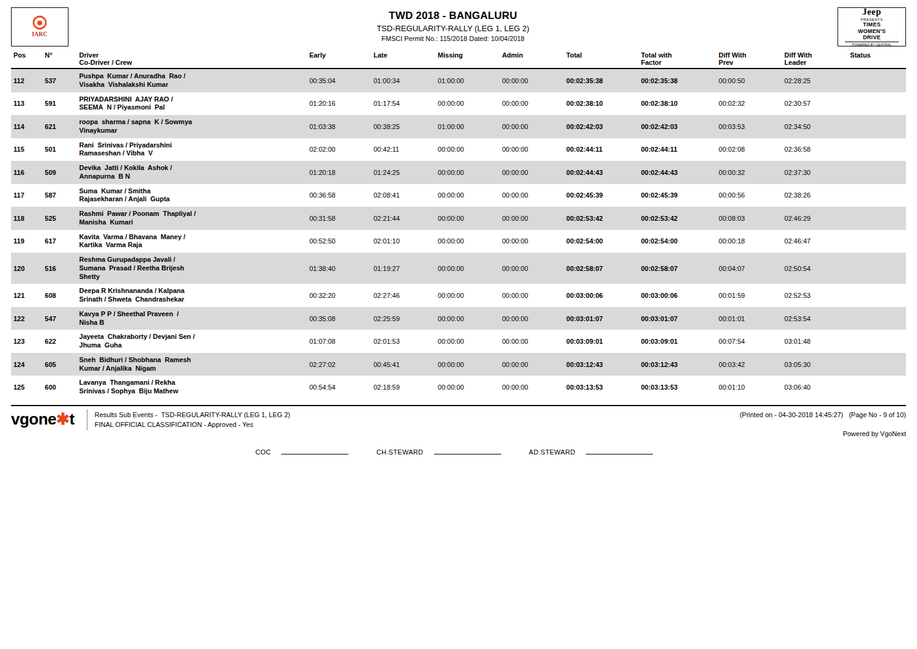⦿IARC
TWD 2018 - BANGALURU
TSD-REGULARITY-RALLY (LEG 1, LEG 2)
FMSCI Permit No.: 115/2018 Dated: 10/04/2018
Jeep
PRESENTS
TIMES
WOMEN'S
DRIVE
POWERED BY CENTRAL
| Pos | N° | Driver Co-Driver / Crew | Early | Late | Missing | Admin | Total | Total with Factor | Diff With Prev | Diff With Leader | Status |
| --- | --- | --- | --- | --- | --- | --- | --- | --- | --- | --- | --- |
| 112 | 537 | Pushpa Kumar / Anuradha Rao / Visakha Vishalakshi Kumar | 00:35:04 | 01:00:34 | 01:00:00 | 00:00:00 | 00:02:35:38 | 00:02:35:38 | 00:00:50 | 02:28:25 | |
| 113 | 591 | PRIYADARSHINI AJAY RAO / SEEMA N / Piyasmoni Pal | 01:20:16 | 01:17:54 | 00:00:00 | 00:00:00 | 00:02:38:10 | 00:02:38:10 | 00:02:32 | 02:30:57 | |
| 114 | 621 | roopa sharma / sapna K / Sowmya Vinaykumar | 01:03:38 | 00:38:25 | 01:00:00 | 00:00:00 | 00:02:42:03 | 00:02:42:03 | 00:03:53 | 02:34:50 | |
| 115 | 501 | Rani Srinivas / Priyadarshini Ramaseshan / Vibha V | 02:02:00 | 00:42:11 | 00:00:00 | 00:00:00 | 00:02:44:11 | 00:02:44:11 | 00:02:08 | 02:36:58 | |
| 116 | 509 | Devika Jatti / Kokila Ashok / Annapurna B N | 01:20:18 | 01:24:25 | 00:00:00 | 00:00:00 | 00:02:44:43 | 00:02:44:43 | 00:00:32 | 02:37:30 | |
| 117 | 587 | Suma Kumar / Smitha Rajasekharan / Anjali Gupta | 00:36:58 | 02:08:41 | 00:00:00 | 00:00:00 | 00:02:45:39 | 00:02:45:39 | 00:00:56 | 02:38:26 | |
| 118 | 525 | Rashmi Pawar / Poonam Thapliyal / Manisha Kumari | 00:31:58 | 02:21:44 | 00:00:00 | 00:00:00 | 00:02:53:42 | 00:02:53:42 | 00:08:03 | 02:46:29 | |
| 119 | 617 | Kavita Varma / Bhavana Maney / Kartika Varma Raja | 00:52:50 | 02:01:10 | 00:00:00 | 00:00:00 | 00:02:54:00 | 00:02:54:00 | 00:00:18 | 02:46:47 | |
| 120 | 516 | Reshma Gurupadappa Javali / Sumana Prasad / Reetha Brijesh Shetty | 01:38:40 | 01:19:27 | 00:00:00 | 00:00:00 | 00:02:58:07 | 00:02:58:07 | 00:04:07 | 02:50:54 | |
| 121 | 608 | Deepa R Krishnananda / Kalpana Srinath / Shweta Chandrashekar | 00:32:20 | 02:27:46 | 00:00:00 | 00:00:00 | 00:03:00:06 | 00:03:00:06 | 00:01:59 | 02:52:53 | |
| 122 | 547 | Kavya P P / Sheethal Praveen / Nisha B | 00:35:08 | 02:25:59 | 00:00:00 | 00:00:00 | 00:03:01:07 | 00:03:01:07 | 00:01:01 | 02:53:54 | |
| 123 | 622 | Jayeeta Chakraborty / Devjani Sen / Jhuma Guha | 01:07:08 | 02:01:53 | 00:00:00 | 00:00:00 | 00:03:09:01 | 00:03:09:01 | 00:07:54 | 03:01:48 | |
| 124 | 605 | Sneh Bidhuri / Shobhana Ramesh Kumar / Anjalika Nigam | 02:27:02 | 00:45:41 | 00:00:00 | 00:00:00 | 00:03:12:43 | 00:03:12:43 | 00:03:42 | 03:05:30 | |
| 125 | 600 | Lavanya Thangamani / Rekha Srinivas / Sophya Biju Mathew | 00:54:54 | 02:18:59 | 00:00:00 | 00:00:00 | 00:03:13:53 | 00:03:13:53 | 00:01:10 | 03:06:40 | |
vgone✱t
Results Sub Events - TSD-REGULARITY-RALLY (LEG 1, LEG 2)
FINAL OFFICIAL CLASSIFICATION - Approved - Yes
(Printed on - 04-30-2018 14:45:27) (Page No - 9 of 10)
Powered by VgoNext
COC CH.STEWARD AD.STEWARD